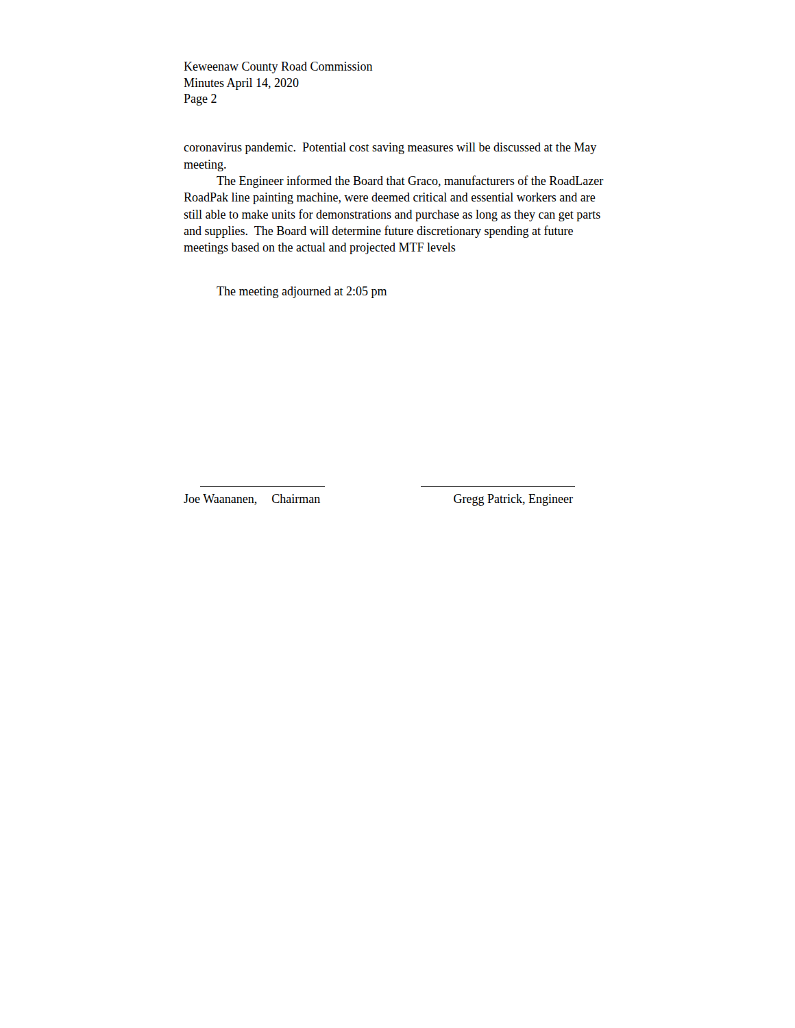Keweenaw County Road Commission
Minutes April 14, 2020
Page 2
coronavirus pandemic. Potential cost saving measures will be discussed at the May meeting.
The Engineer informed the Board that Graco, manufacturers of the RoadLazer RoadPak line painting machine, were deemed critical and essential workers and are still able to make units for demonstrations and purchase as long as they can get parts and supplies. The Board will determine future discretionary spending at future meetings based on the actual and projected MTF levels
The meeting adjourned at 2:05 pm
| Joe Waananen, Chairman | Gregg Patrick, Engineer |